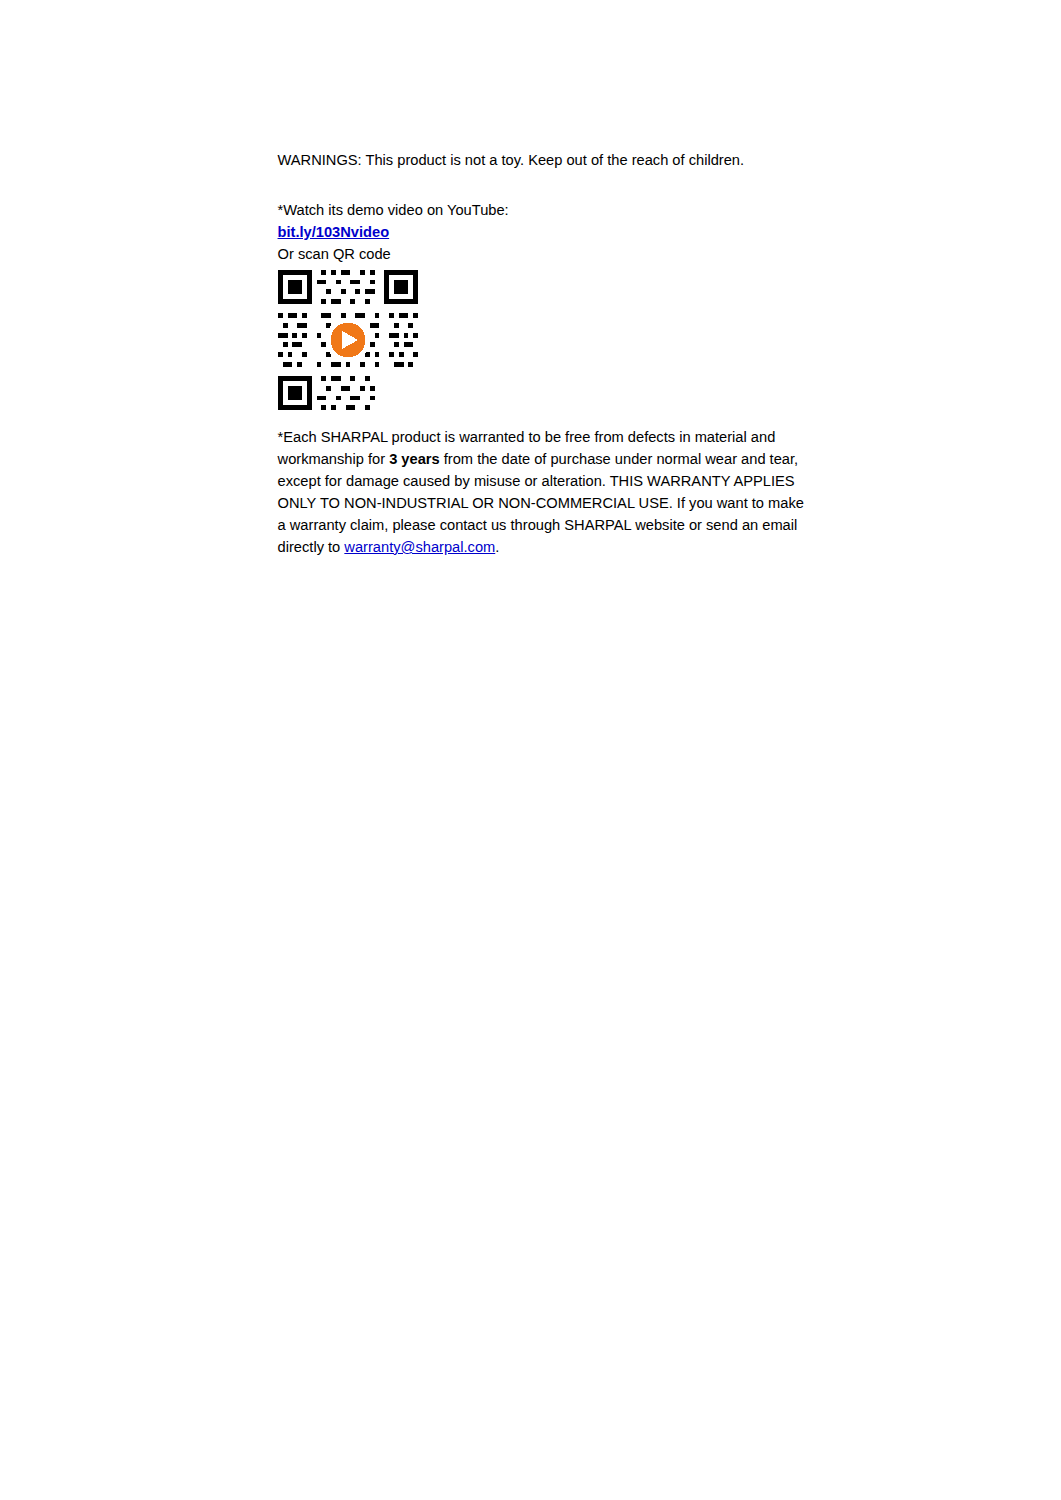WARNINGS: This product is not a toy. Keep out of the reach of children.
*Watch its demo video on YouTube:
bit.ly/103Nvideo
Or scan QR code
*Each SHARPAL product is warranted to be free from defects in material and workmanship for 3 years from the date of purchase under normal wear and tear, except for damage caused by misuse or alteration. THIS WARRANTY APPLIES ONLY TO NON-INDUSTRIAL OR NON-COMMERCIAL USE. If you want to make a warranty claim, please contact us through SHARPAL website or send an email directly to warranty@sharpal.com.